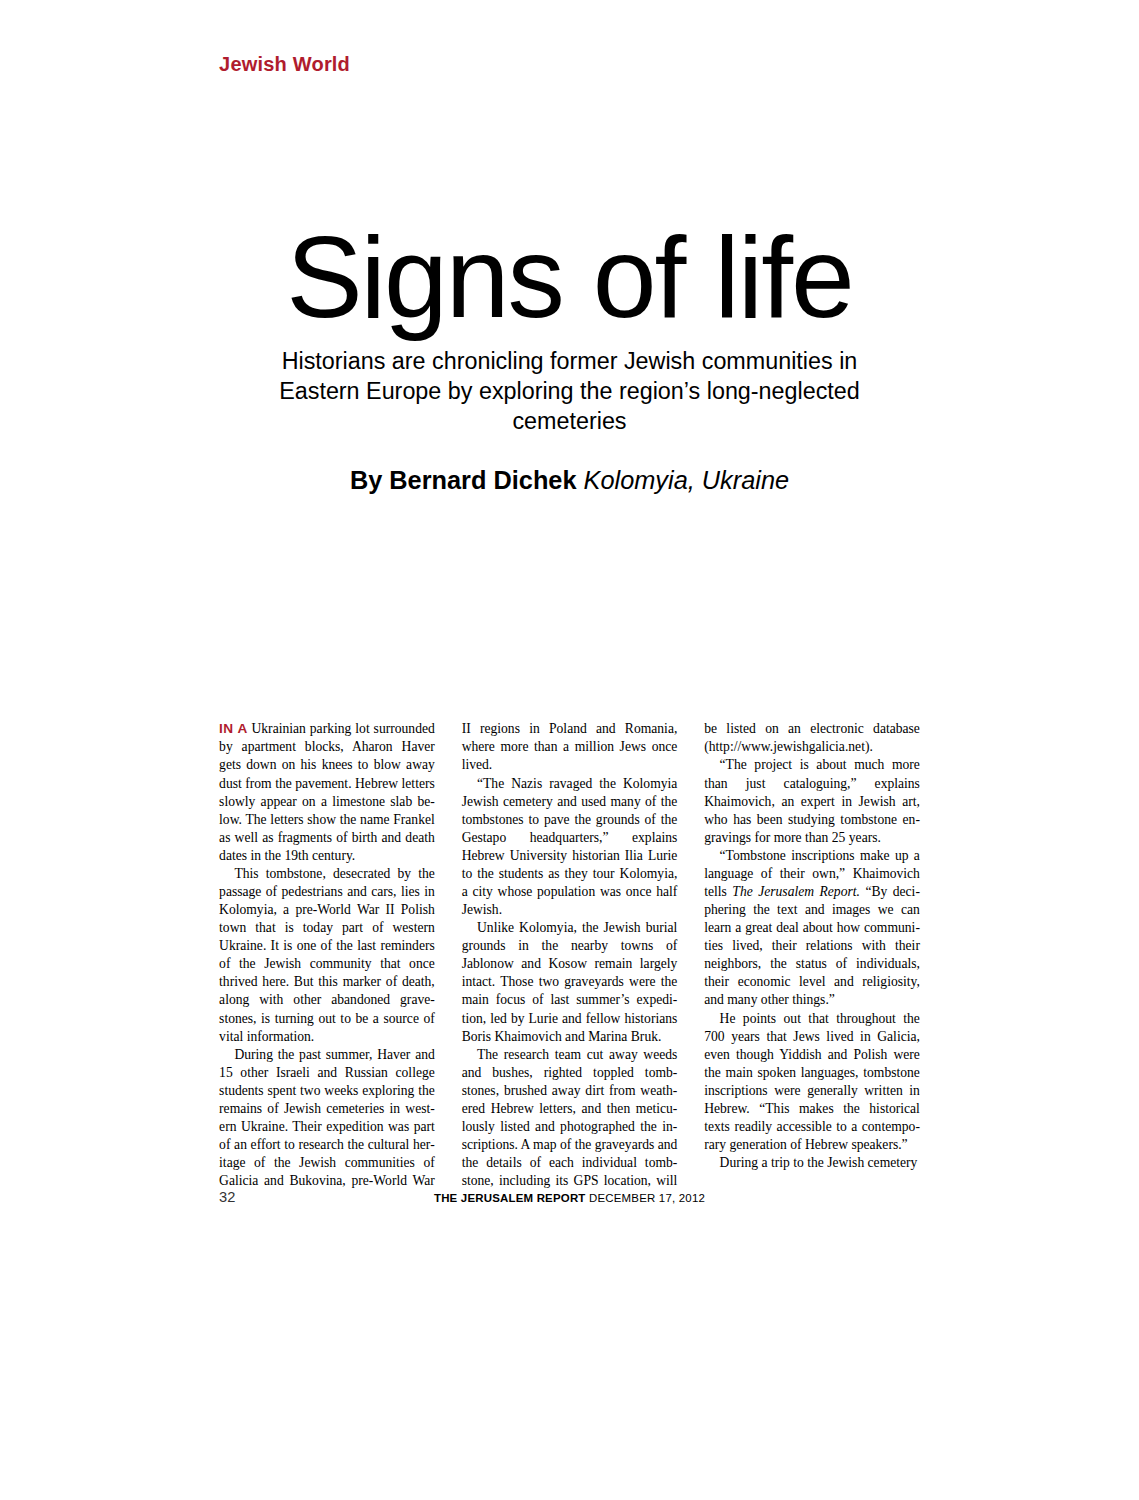Jewish World
Signs of life
Historians are chronicling former Jewish communities in Eastern Europe by exploring the region’s long-neglected cemeteries
By Bernard Dichek Kolomyia, Ukraine
IN A Ukrainian parking lot surrounded by apartment blocks, Aharon Haver gets down on his knees to blow away dust from the pavement. Hebrew letters slowly appear on a limestone slab below. The letters show the name Frankel as well as fragments of birth and death dates in the 19th century.
This tombstone, desecrated by the passage of pedestrians and cars, lies in Kolomyia, a pre-World War II Polish town that is today part of western Ukraine. It is one of the last reminders of the Jewish community that once thrived here. But this marker of death, along with other abandoned gravestones, is turning out to be a source of vital information.
During the past summer, Haver and 15 other Israeli and Russian college students spent two weeks exploring the remains of Jewish cemeteries in western Ukraine. Their expedition was part of an effort to research the cultural heritage of the Jewish communities of Galicia and Bukovina, pre-World War II regions in Poland and Romania, where more than a million Jews once lived.
“The Nazis ravaged the Kolomyia Jewish cemetery and used many of the tombstones to pave the grounds of the Gestapo headquarters,” explains Hebrew University historian Ilia Lurie to the students as they tour Kolomyia, a city whose population was once half Jewish.
Unlike Kolomyia, the Jewish burial grounds in the nearby towns of Jablonow and Kosow remain largely intact. Those two graveyards were the main focus of last summer’s expedition, led by Lurie and fellow historians Boris Khaimovich and Marina Bruk.
The research team cut away weeds and bushes, righted toppled tombstones, brushed away dirt from weathered Hebrew letters, and then meticulously listed and photographed the inscriptions. A map of the graveyards and the details of each individual tombstone, including its GPS location, will be listed on an electronic database (http://www.jewishgalicia.net).
“The project is about much more than just cataloguing,” explains Khaimovich, an expert in Jewish art, who has been studying tombstone engravings for more than 25 years.
“Tombstone inscriptions make up a language of their own,” Khaimovich tells The Jerusalem Report. “By deciphering the text and images we can learn a great deal about how communities lived, their relations with their neighbors, the status of individuals, their economic level and religiosity, and many other things.”
He points out that throughout the 700 years that Jews lived in Galicia, even though Yiddish and Polish were the main spoken languages, tombstone inscriptions were generally written in Hebrew. “This makes the historical texts readily accessible to a contemporary generation of Hebrew speakers.”
During a trip to the Jewish cemetery
32
THE JERUSALEM REPORT DECEMBER 17, 2012